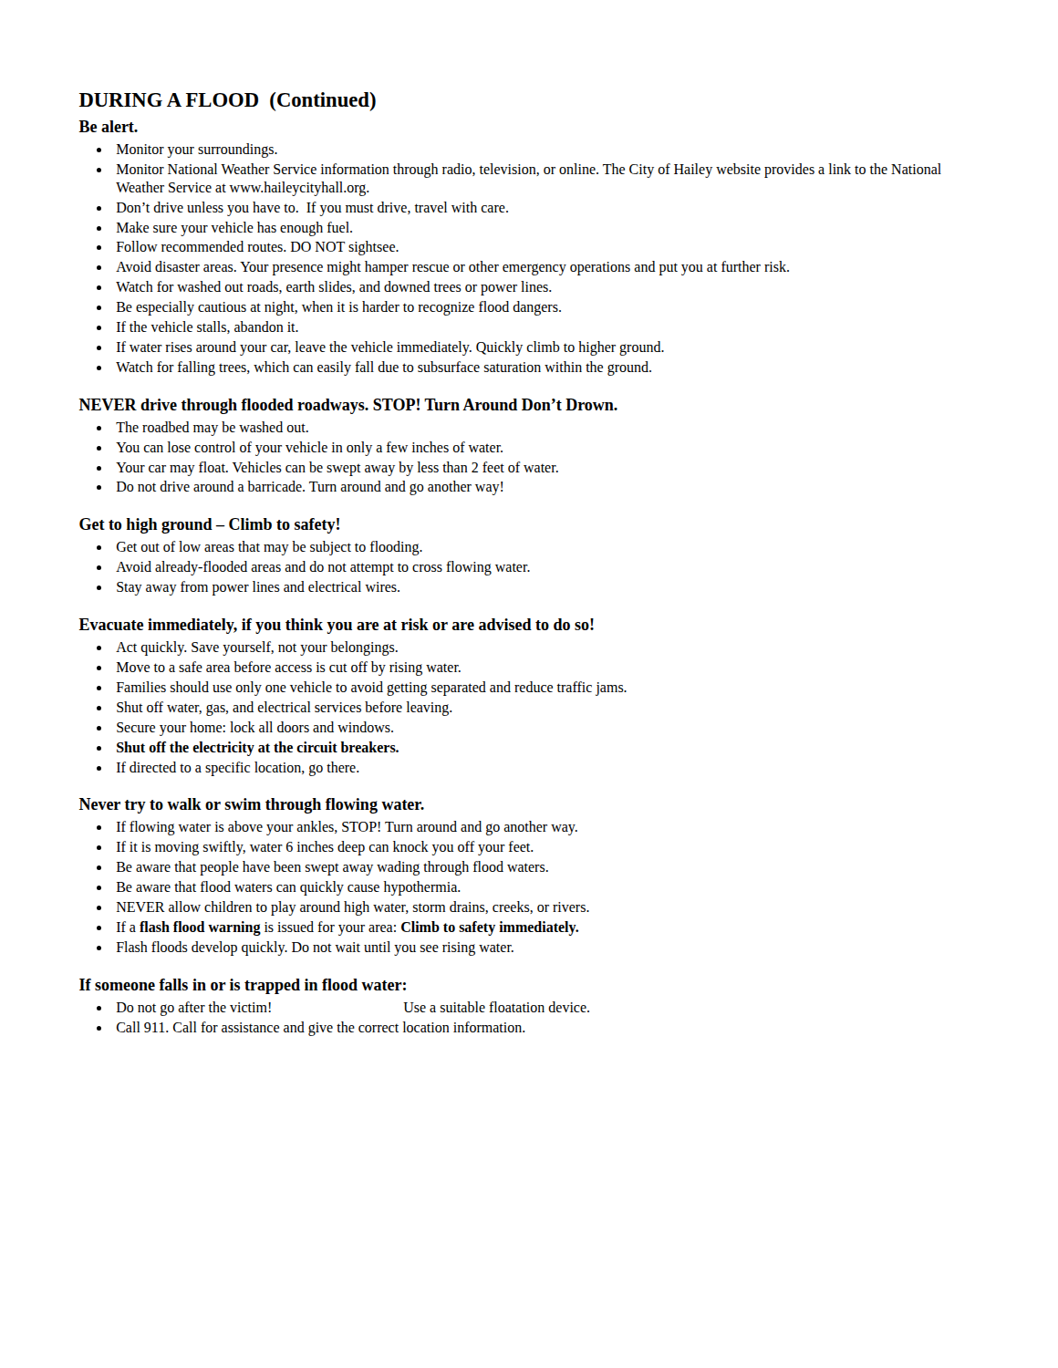DURING A FLOOD (Continued)
Be alert.
Monitor your surroundings.
Monitor National Weather Service information through radio, television, or online. The City of Hailey website provides a link to the National Weather Service at www.haileycityhall.org.
Don’t drive unless you have to. If you must drive, travel with care.
Make sure your vehicle has enough fuel.
Follow recommended routes. DO NOT sightsee.
Avoid disaster areas. Your presence might hamper rescue or other emergency operations and put you at further risk.
Watch for washed out roads, earth slides, and downed trees or power lines.
Be especially cautious at night, when it is harder to recognize flood dangers.
If the vehicle stalls, abandon it.
If water rises around your car, leave the vehicle immediately. Quickly climb to higher ground.
Watch for falling trees, which can easily fall due to subsurface saturation within the ground.
NEVER drive through flooded roadways. STOP! Turn Around Don’t Drown.
The roadbed may be washed out.
You can lose control of your vehicle in only a few inches of water.
Your car may float. Vehicles can be swept away by less than 2 feet of water.
Do not drive around a barricade. Turn around and go another way!
Get to high ground – Climb to safety!
Get out of low areas that may be subject to flooding.
Avoid already-flooded areas and do not attempt to cross flowing water.
Stay away from power lines and electrical wires.
Evacuate immediately, if you think you are at risk or are advised to do so!
Act quickly. Save yourself, not your belongings.
Move to a safe area before access is cut off by rising water.
Families should use only one vehicle to avoid getting separated and reduce traffic jams.
Shut off water, gas, and electrical services before leaving.
Secure your home: lock all doors and windows.
Shut off the electricity at the circuit breakers.
If directed to a specific location, go there.
Never try to walk or swim through flowing water.
If flowing water is above your ankles, STOP! Turn around and go another way.
If it is moving swiftly, water 6 inches deep can knock you off your feet.
Be aware that people have been swept away wading through flood waters.
Be aware that flood waters can quickly cause hypothermia.
NEVER allow children to play around high water, storm drains, creeks, or rivers.
If a flash flood warning is issued for your area: Climb to safety immediately.
Flash floods develop quickly. Do not wait until you see rising water.
If someone falls in or is trapped in flood water:
Do not go after the victim! Use a suitable floatation device.
Call 911. Call for assistance and give the correct location information.